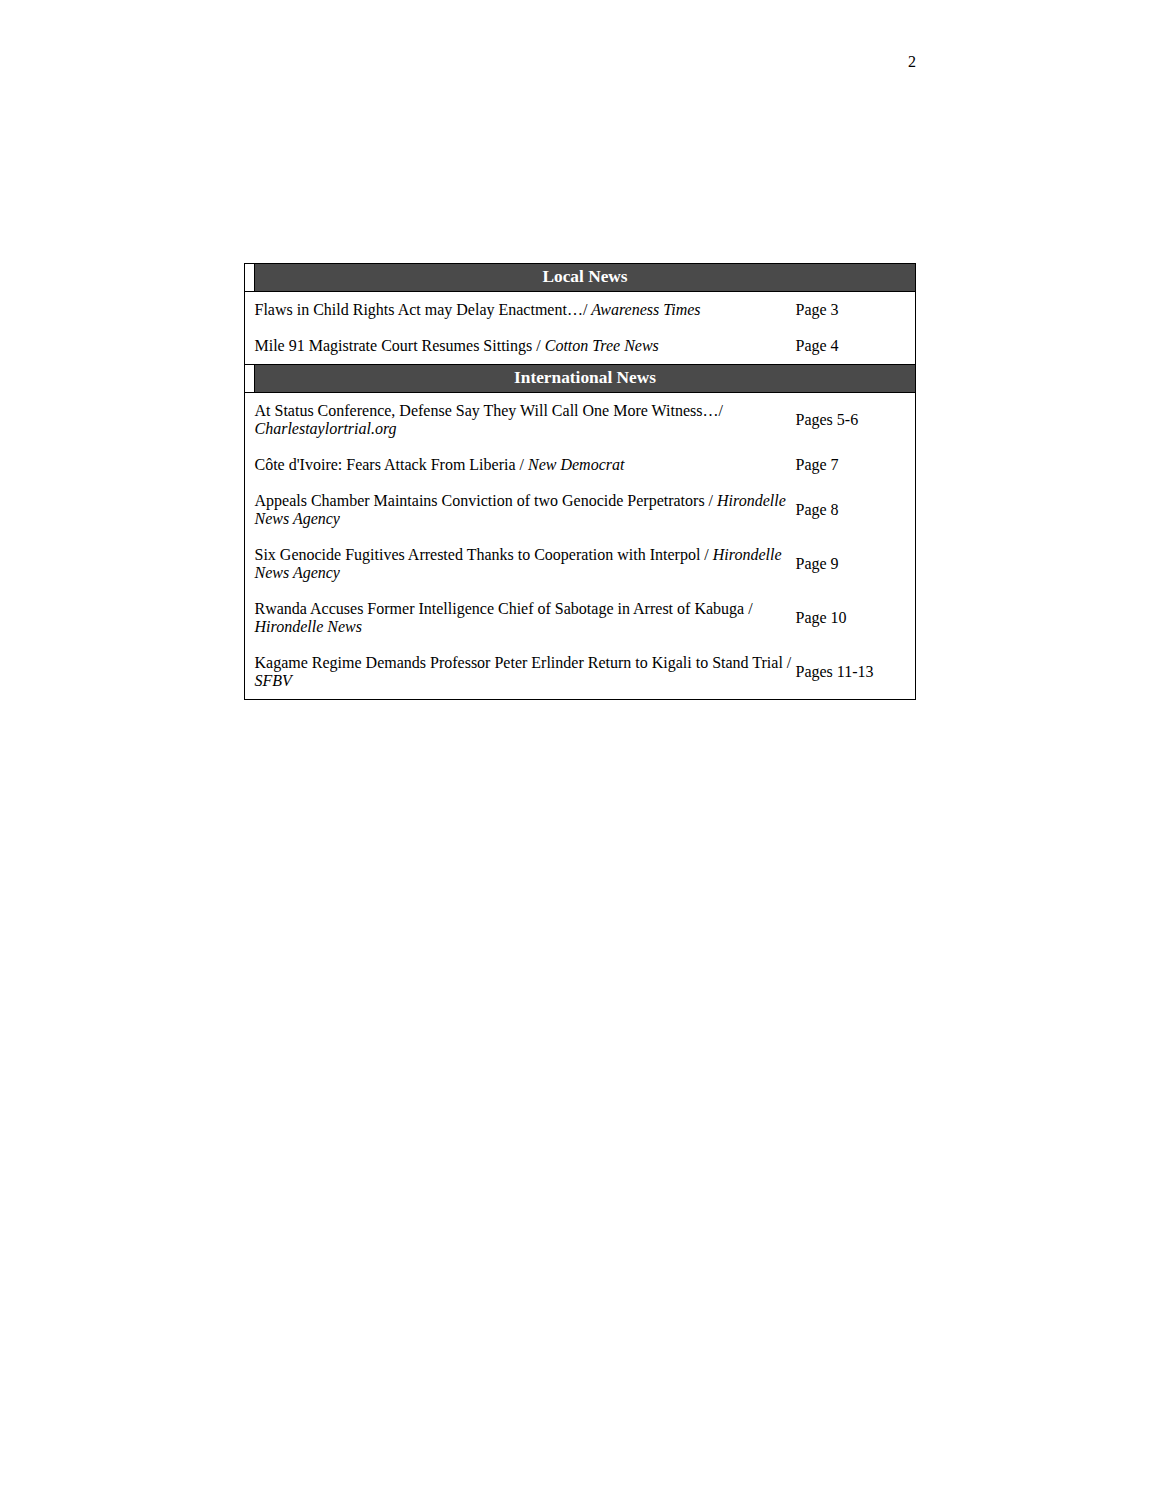2
| | Local News |
| | Flaws in Child Rights Act may Delay Enactment…/ Awareness Times | Page 3 |
| | Mile 91 Magistrate Court Resumes Sittings / Cotton Tree News | Page 4 |
| | International News |
| | At Status Conference, Defense Say They Will Call One More Witness…/ Charlestaylortrial.org | Pages 5-6 |
| | Côte d'Ivoire: Fears Attack From Liberia / New Democrat | Page 7 |
| | Appeals Chamber Maintains Conviction of two Genocide Perpetrators / Hirondelle News Agency | Page 8 |
| | Six Genocide Fugitives Arrested Thanks to Cooperation with Interpol / Hirondelle News Agency | Page 9 |
| | Rwanda Accuses Former Intelligence Chief of Sabotage in Arrest of Kabuga / Hirondelle News | Page 10 |
| | Kagame Regime Demands Professor Peter Erlinder Return to Kigali to Stand Trial / SFBV | Pages 11-13 |